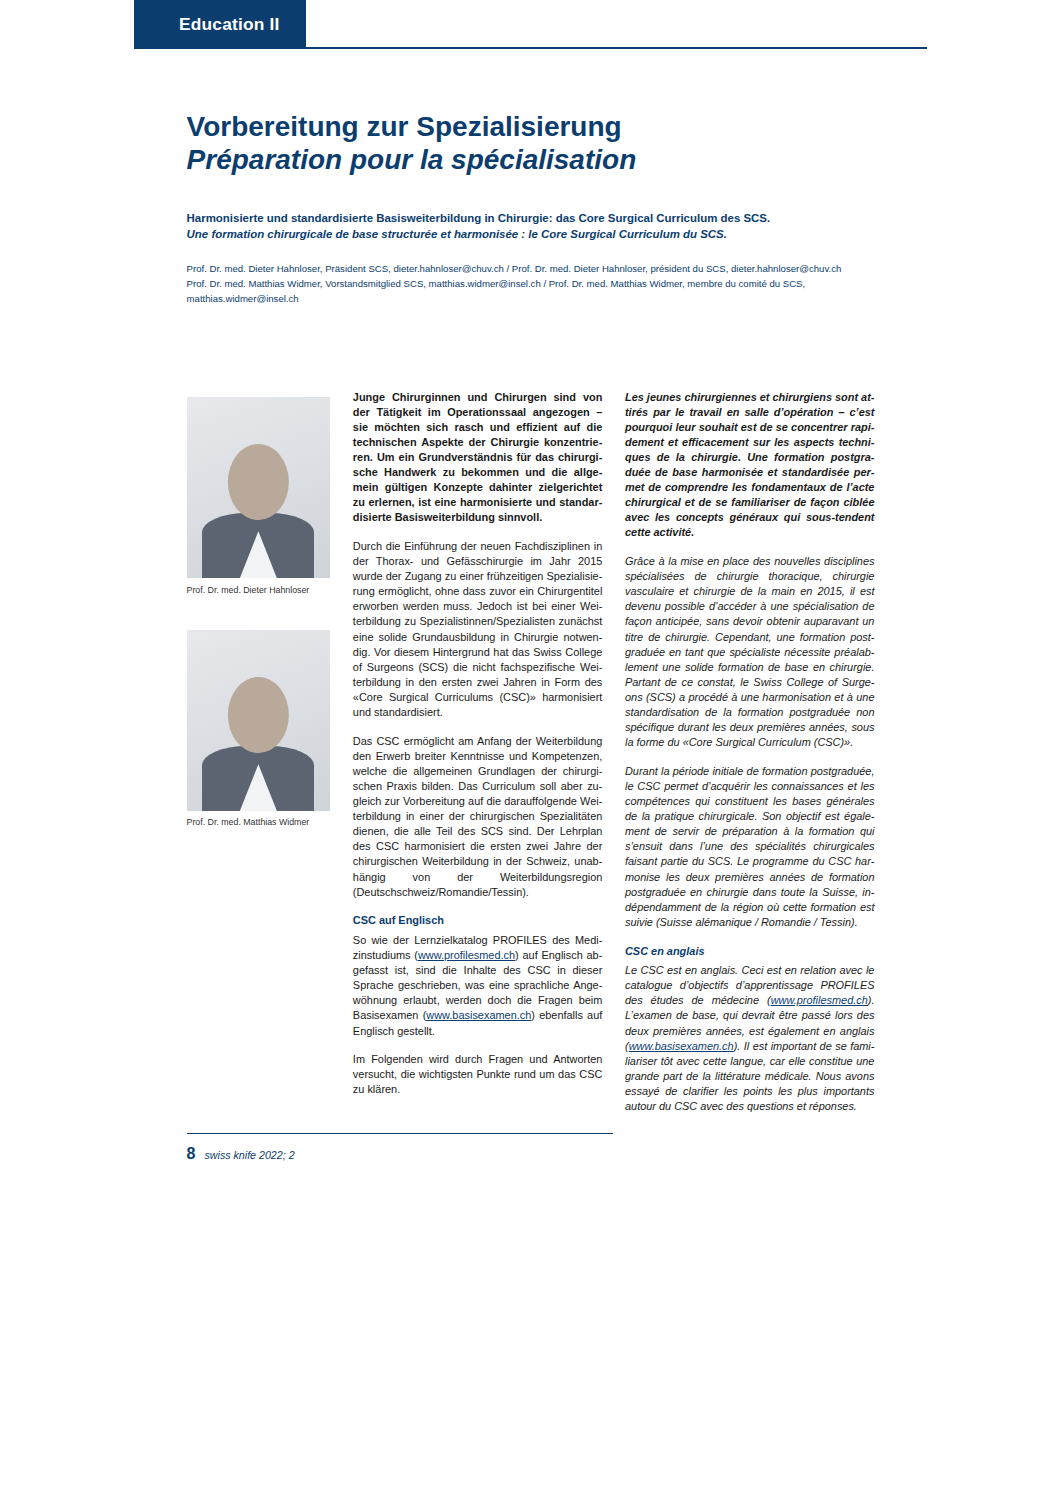Education II
Vorbereitung zur Spezialisierung Préparation pour la spécialisation
Harmonisierte und standardisierte Basisweiterbildung in Chirurgie: das Core Surgical Curriculum des SCS. Une formation chirurgicale de base structurée et harmonisée : le Core Surgical Curriculum du SCS.
Prof. Dr. med. Dieter Hahnloser, Präsident SCS, dieter.hahnloser@chuv.ch / Prof. Dr. med. Dieter Hahnloser, président du SCS, dieter.hahnloser@chuv.ch
Prof. Dr. med. Matthias Widmer, Vorstandsmitglied SCS, matthias.widmer@insel.ch / Prof. Dr. med. Matthias Widmer, membre du comité du SCS, matthias.widmer@insel.ch
Prof. Dr. med. Dieter Hahnloser
Prof. Dr. med. Matthias Widmer
Junge Chirurginnen und Chirurgen sind von der Tätigkeit im Operationssaal angezogen – sie möchten sich rasch und effizient auf die technischen Aspekte der Chirurgie konzentrieren. Um ein Grundverständnis für das chirurgische Handwerk zu bekommen und die allgemein gültigen Konzepte dahinter zielgerichtet zu erlernen, ist eine harmonisierte und standardisierte Basisweiterbildung sinnvoll.
Durch die Einführung der neuen Fachdisziplinen in der Thorax- und Gefässchirurgie im Jahr 2015 wurde der Zugang zu einer frühzeitigen Spezialisierung ermöglicht, ohne dass zuvor ein Chirurgentitel erworben werden muss. Jedoch ist bei einer Weiterbildung zu Spezialistinnen/Spezialisten zunächst eine solide Grundausbildung in Chirurgie notwendig. Vor diesem Hintergrund hat das Swiss College of Surgeons (SCS) die nicht fachspezifische Weiterbildung in den ersten zwei Jahren in Form des «Core Surgical Curriculums (CSC)» harmonisiert und standardisiert.
Das CSC ermöglicht am Anfang der Weiterbildung den Erwerb breiter Kenntnisse und Kompetenzen, welche die allgemeinen Grundlagen der chirurgischen Praxis bilden. Das Curriculum soll aber zugleich zur Vorbereitung auf die darauffolgende Weiterbildung in einer der chirurgischen Spezialitäten dienen, die alle Teil des SCS sind. Der Lehrplan des CSC harmonisiert die ersten zwei Jahre der chirurgischen Weiterbildung in der Schweiz, unabhängig von der Weiterbildungsregion (Deutschschweiz/Romandie/Tessin).
CSC auf Englisch
So wie der Lernzielkatalog PROFILES des Medizinstudiums (www.profilesmed.ch) auf Englisch abgefasst ist, sind die Inhalte des CSC in dieser Sprache geschrieben, was eine sprachliche Angewöhnung erlaubt, werden doch die Fragen beim Basisexamen (www.basisexamen.ch) ebenfalls auf Englisch gestellt.
Im Folgenden wird durch Fragen und Antworten versucht, die wichtigsten Punkte rund um das CSC zu klären.
Les jeunes chirurgiennes et chirurgiens sont attirés par le travail en salle d’opération – c’est pourquoi leur souhait est de se concentrer rapidement et efficacement sur les aspects techniques de la chirurgie. Une formation postgraduée de base harmonisée et standardisée permet de comprendre les fondamentaux de l’acte chirurgical et de se familiariser de façon ciblée avec les concepts généraux qui sous-tendent cette activité.
Grâce à la mise en place des nouvelles disciplines spécialisées de chirurgie thoracique, chirurgie vasculaire et chirurgie de la main en 2015, il est devenu possible d’accéder à une spécialisation de façon anticipée, sans devoir obtenir auparavant un titre de chirurgie. Cependant, une formation postgraduée en tant que spécialiste nécessite préalablement une solide formation de base en chirurgie. Partant de ce constat, le Swiss College of Surgeons (SCS) a procédé à une harmonisation et à une standardisation de la formation postgraduée non spécifique durant les deux premières années, sous la forme du «Core Surgical Curriculum (CSC)».
Durant la période initiale de formation postgraduée, le CSC permet d’acquérir les connaissances et les compétences qui constituent les bases générales de la pratique chirurgicale. Son objectif est également de servir de préparation à la formation qui s’ensuit dans l’une des spécialités chirurgicales faisant partie du SCS. Le programme du CSC harmonise les deux premières années de formation postgraduée en chirurgie dans toute la Suisse, indépendamment de la région où cette formation est suivie (Suisse alémanique / Romandie / Tessin).
CSC en anglais
Le CSC est en anglais. Ceci est en relation avec le catalogue d’objectifs d’apprentissage PROFILES des études de médecine (www.profilesmed.ch). L’examen de base, qui devrait être passé lors des deux premières années, est également en anglais (www.basisexamen.ch). Il est important de se familiariser tôt avec cette langue, car elle constitue une grande part de la littérature médicale. Nous avons essayé de clarifier les points les plus importants autour du CSC avec des questions et réponses.
8 swiss knife 2022; 2